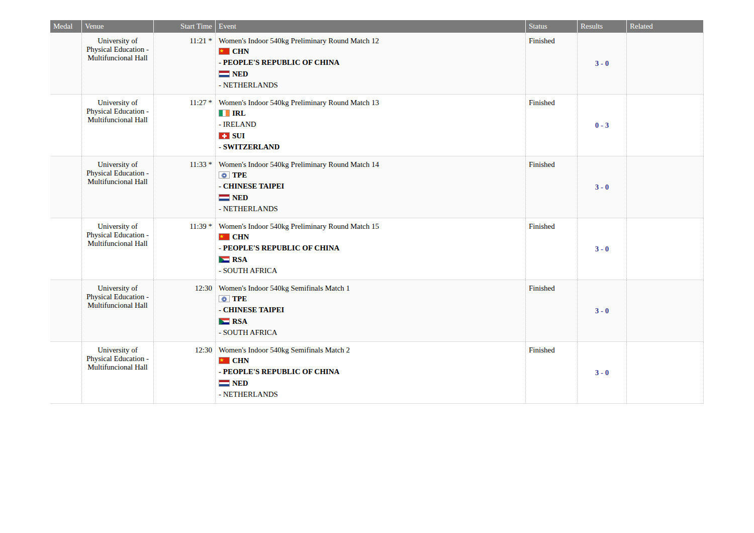| Medal | Venue | Start Time | Event | Status | Results | Related |
| --- | --- | --- | --- | --- | --- | --- |
| | University of Physical Education - Multifuncional Hall | 11:21 * | Women's Indoor 540kg Preliminary Round Match 12 CHN - PEOPLE'S REPUBLIC OF CHINA NED - NETHERLANDS | Finished | 3 - 0 | |
| | University of Physical Education - Multifuncional Hall | 11:27 * | Women's Indoor 540kg Preliminary Round Match 13 IRL - IRELAND SUI - SWITZERLAND | Finished | 0 - 3 | |
| | University of Physical Education - Multifuncional Hall | 11:33 * | Women's Indoor 540kg Preliminary Round Match 14 TPE - CHINESE TAIPEI NED - NETHERLANDS | Finished | 3 - 0 | |
| | University of Physical Education - Multifuncional Hall | 11:39 * | Women's Indoor 540kg Preliminary Round Match 15 CHN - PEOPLE'S REPUBLIC OF CHINA RSA - SOUTH AFRICA | Finished | 3 - 0 | |
| | University of Physical Education - Multifuncional Hall | 12:30 | Women's Indoor 540kg Semifinals Match 1 TPE - CHINESE TAIPEI RSA - SOUTH AFRICA | Finished | 3 - 0 | |
| | University of Physical Education - Multifuncional Hall | 12:30 | Women's Indoor 540kg Semifinals Match 2 CHN - PEOPLE'S REPUBLIC OF CHINA NED - NETHERLANDS | Finished | 3 - 0 | |